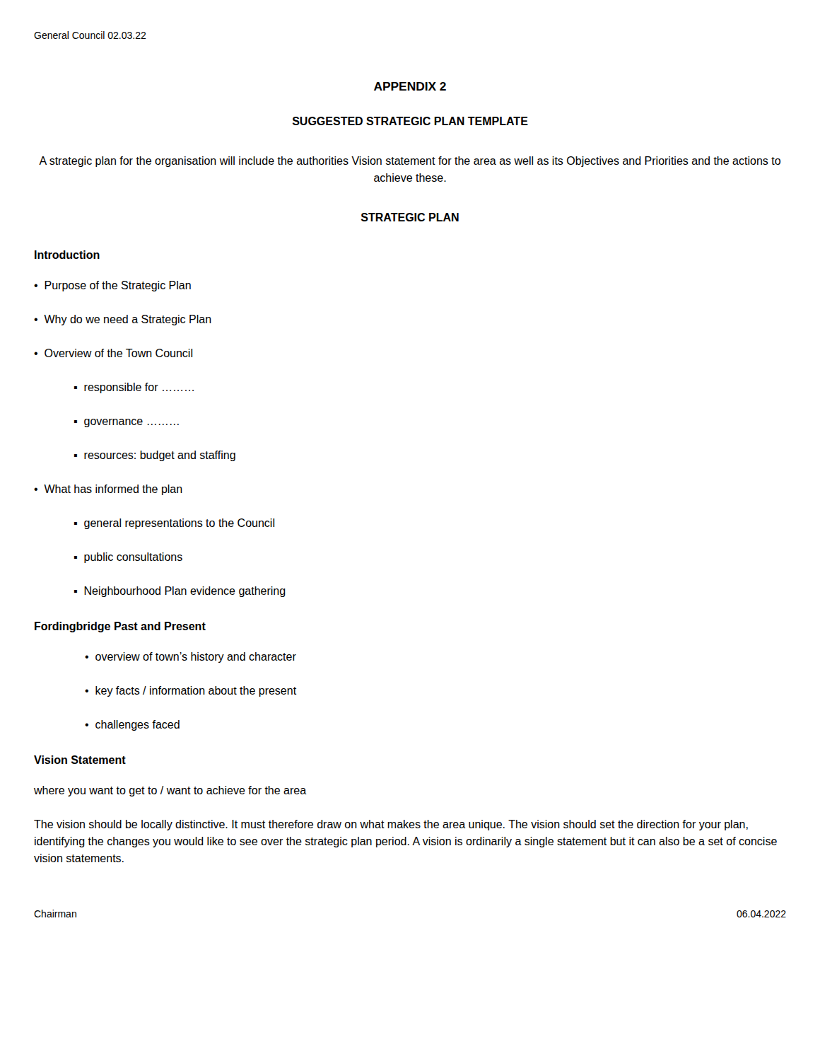General Council 02.03.22
APPENDIX 2
SUGGESTED STRATEGIC PLAN TEMPLATE
A strategic plan for the organisation will include the authorities Vision statement for the area as well as its Objectives and Priorities and the actions to achieve these.
STRATEGIC PLAN
Introduction
Purpose of the Strategic Plan
Why do we need a Strategic Plan
Overview of the Town Council
responsible for ………
governance ………
resources: budget and staffing
What has informed the plan
general representations to the Council
public consultations
Neighbourhood Plan evidence gathering
Fordingbridge Past and Present
overview of town’s history and character
key facts / information about the present
challenges faced
Vision Statement
where you want to get to / want to achieve for the area
The vision should be locally distinctive. It must therefore draw on what makes the area unique. The vision should set the direction for your plan, identifying the changes you would like to see over the strategic plan period. A vision is ordinarily a single statement but it can also be a set of concise vision statements.
Chairman 06.04.2022